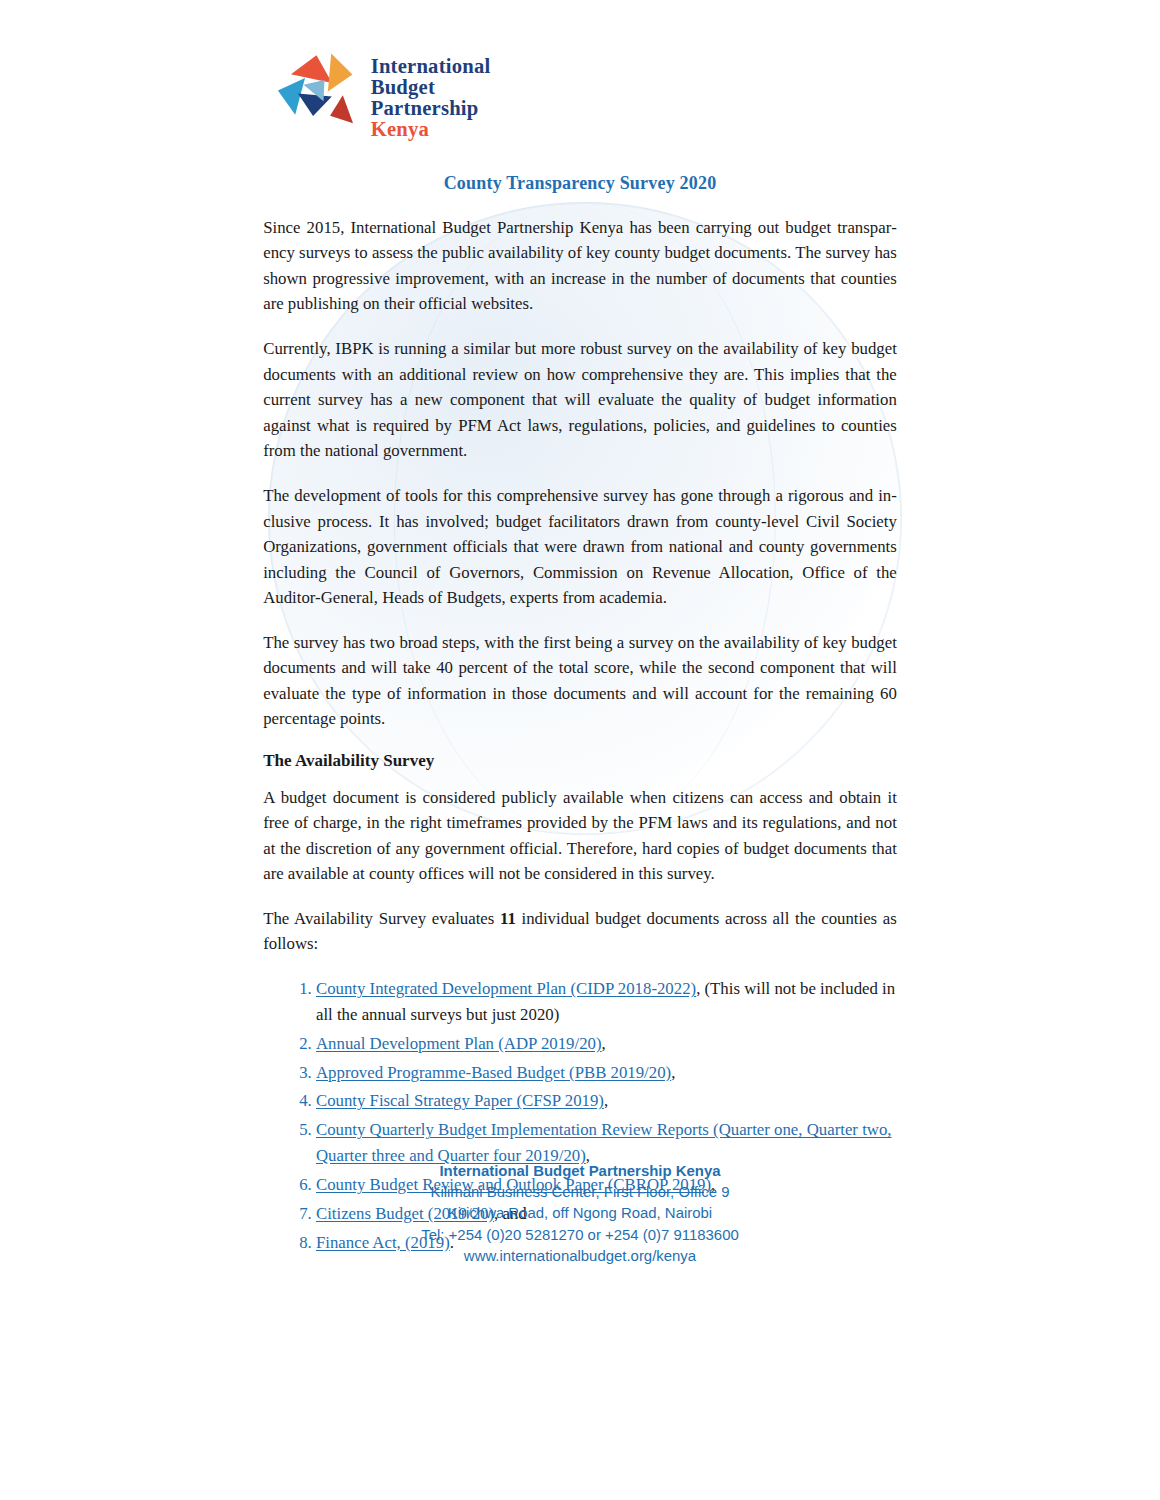International
Budget
Partnership
Kenya
County Transparency Survey 2020
Since 2015, International Budget Partnership Kenya has been carrying out budget transparency surveys to assess the public availability of key county budget documents. The survey has shown progressive improvement, with an increase in the number of documents that counties are publishing on their official websites.
Currently, IBPK is running a similar but more robust survey on the availability of key budget documents with an additional review on how comprehensive they are. This implies that the current survey has a new component that will evaluate the quality of budget information against what is required by PFM Act laws, regulations, policies, and guidelines to counties from the national government.
The development of tools for this comprehensive survey has gone through a rigorous and inclusive process. It has involved; budget facilitators drawn from county-level Civil Society Organizations, government officials that were drawn from national and county governments including the Council of Governors, Commission on Revenue Allocation, Office of the Auditor-General, Heads of Budgets, experts from academia.
The survey has two broad steps, with the first being a survey on the availability of key budget documents and will take 40 percent of the total score, while the second component that will evaluate the type of information in those documents and will account for the remaining 60 percentage points.
The Availability Survey
A budget document is considered publicly available when citizens can access and obtain it free of charge, in the right timeframes provided by the PFM laws and its regulations, and not at the discretion of any government official. Therefore, hard copies of budget documents that are available at county offices will not be considered in this survey.
The Availability Survey evaluates 11 individual budget documents across all the counties as follows:
County Integrated Development Plan (CIDP 2018-2022), (This will not be included in all the annual surveys but just 2020)
Annual Development Plan (ADP 2019/20),
Approved Programme-Based Budget (PBB 2019/20),
County Fiscal Strategy Paper (CFSP 2019),
County Quarterly Budget Implementation Review Reports (Quarter one, Quarter two, Quarter three and Quarter four 2019/20),
County Budget Review and Outlook Paper (CBROP 2019),
Citizens Budget (2019/20), and
Finance Act, (2019).
International Budget Partnership Kenya
Kilimani Business Center, First Floor, Office 9
Kirichwa Road, off Ngong Road, Nairobi
Tel: +254 (0)20 5281270 or +254 (0)7 91183600
www.internationalbudget.org/kenya